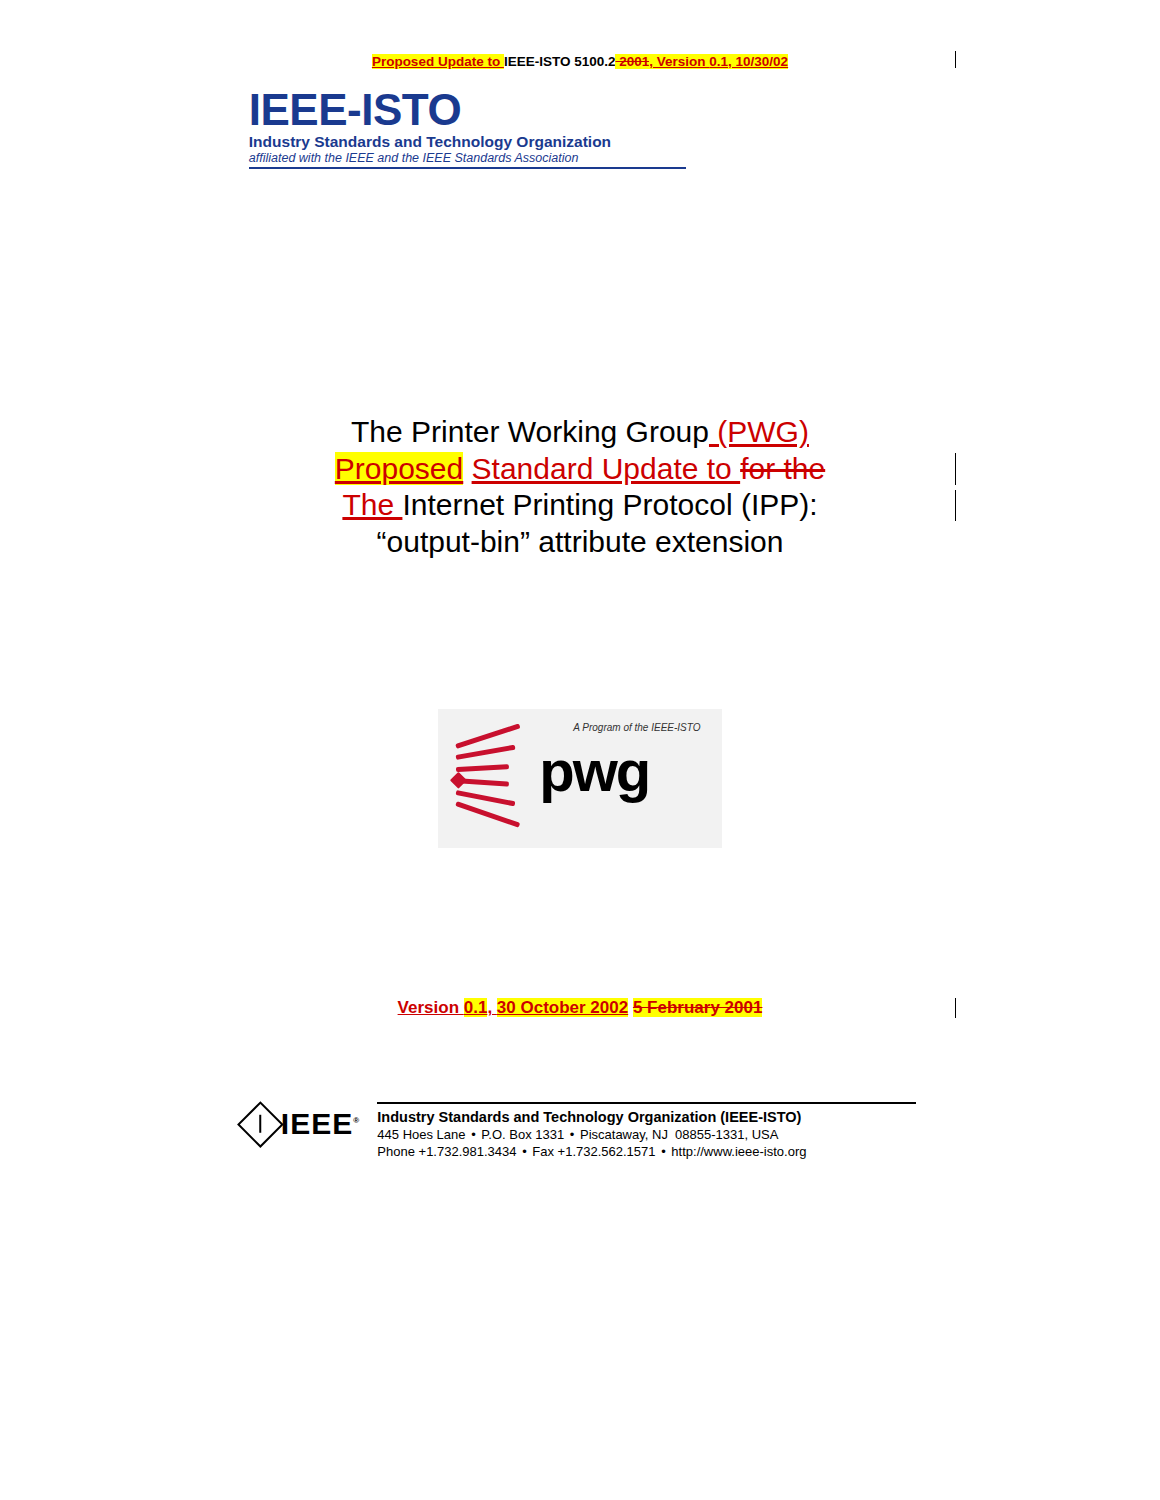Proposed Update to IEEE-ISTO 5100.2 2001, Version 0.1, 10/30/02
IEEE-ISTO
Industry Standards and Technology Organization
affiliated with the IEEE and the IEEE Standards Association
The Printer Working Group (PWG)
Proposed Standard Update to for the
The Internet Printing Protocol (IPP):
“output-bin” attribute extension
A Program of the IEEE-ISTO
pwg
Version 0.1, 30 October 2002 5 February 2001
IEEE®
Industry Standards and Technology Organization (IEEE-ISTO)
445 Hoes Lane • P.O. Box 1331 • Piscataway, NJ 08855-1331, USA
Phone +1.732.981.3434 • Fax +1.732.562.1571 • http://www.ieee-isto.org